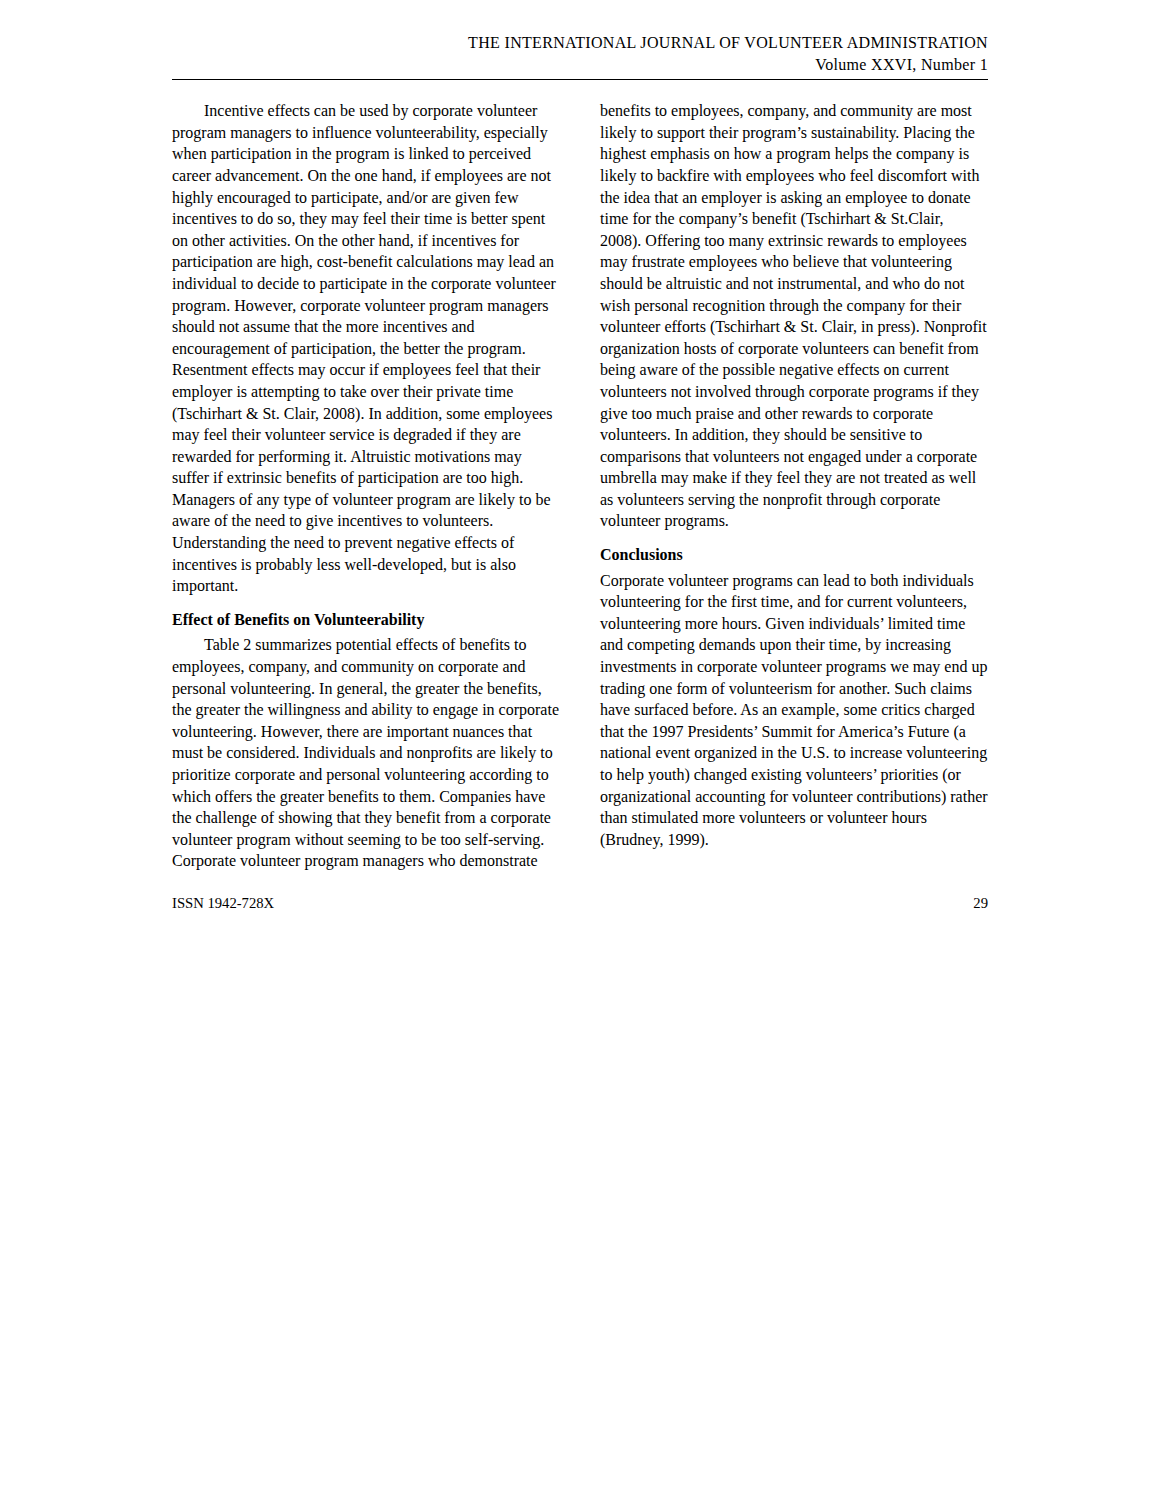THE INTERNATIONAL JOURNAL OF VOLUNTEER ADMINISTRATION Volume XXVI, Number 1
Incentive effects can be used by corporate volunteer program managers to influence volunteerability, especially when participation in the program is linked to perceived career advancement. On the one hand, if employees are not highly encouraged to participate, and/or are given few incentives to do so, they may feel their time is better spent on other activities. On the other hand, if incentives for participation are high, cost-benefit calculations may lead an individual to decide to participate in the corporate volunteer program. However, corporate volunteer program managers should not assume that the more incentives and encouragement of participation, the better the program. Resentment effects may occur if employees feel that their employer is attempting to take over their private time (Tschirhart & St. Clair, 2008). In addition, some employees may feel their volunteer service is degraded if they are rewarded for performing it. Altruistic motivations may suffer if extrinsic benefits of participation are too high. Managers of any type of volunteer program are likely to be aware of the need to give incentives to volunteers. Understanding the need to prevent negative effects of incentives is probably less well-developed, but is also important.
Effect of Benefits on Volunteerability
Table 2 summarizes potential effects of benefits to employees, company, and community on corporate and personal volunteering. In general, the greater the benefits, the greater the willingness and ability to engage in corporate volunteering. However, there are important nuances that must be considered. Individuals and nonprofits are likely to prioritize corporate and personal volunteering according to which offers the greater benefits to them. Companies have the challenge of showing that they benefit from a corporate volunteer program without seeming to be too self-serving. Corporate volunteer program managers who demonstrate benefits to employees, company, and community are most likely to support their program’s sustainability. Placing the highest emphasis on how a program helps the company is likely to backfire with employees who feel discomfort with the idea that an employer is asking an employee to donate time for the company’s benefit (Tschirhart & St.Clair, 2008). Offering too many extrinsic rewards to employees may frustrate employees who believe that volunteering should be altruistic and not instrumental, and who do not wish personal recognition through the company for their volunteer efforts (Tschirhart & St. Clair, in press). Nonprofit organization hosts of corporate volunteers can benefit from being aware of the possible negative effects on current volunteers not involved through corporate programs if they give too much praise and other rewards to corporate volunteers. In addition, they should be sensitive to comparisons that volunteers not engaged under a corporate umbrella may make if they feel they are not treated as well as volunteers serving the nonprofit through corporate volunteer programs.
Conclusions
Corporate volunteer programs can lead to both individuals volunteering for the first time, and for current volunteers, volunteering more hours. Given individuals’ limited time and competing demands upon their time, by increasing investments in corporate volunteer programs we may end up trading one form of volunteerism for another. Such claims have surfaced before. As an example, some critics charged that the 1997 Presidents’ Summit for America’s Future (a national event organized in the U.S. to increase volunteering to help youth) changed existing volunteers’ priorities (or organizational accounting for volunteer contributions) rather than stimulated more volunteers or volunteer hours (Brudney, 1999).
ISSN 1942-728X 29